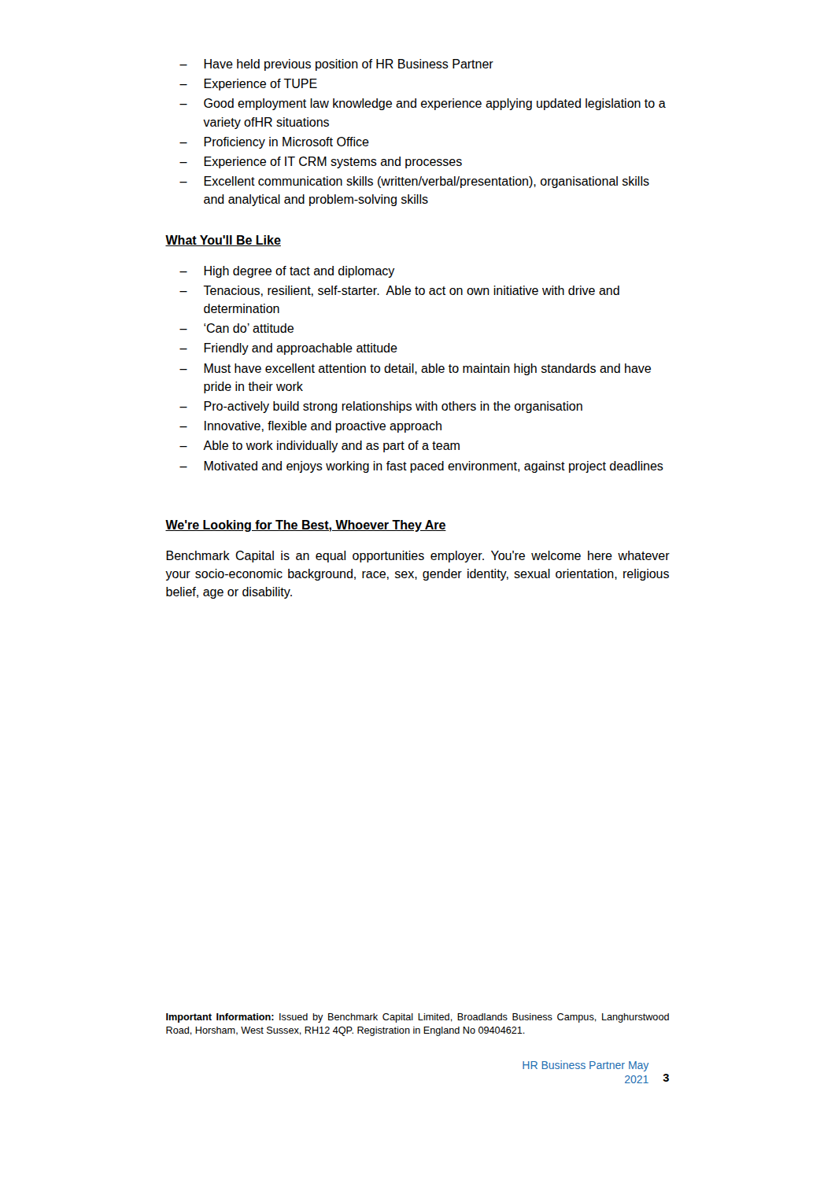Have held previous position of HR Business Partner
Experience of TUPE
Good employment law knowledge and experience applying updated legislation to a variety ofHR situations
Proficiency in Microsoft Office
Experience of IT CRM systems and processes
Excellent communication skills (written/verbal/presentation), organisational skills and analytical and problem-solving skills
What You'll Be Like
High degree of tact and diplomacy
Tenacious, resilient, self-starter. Able to act on own initiative with drive and determination
‘Can do’ attitude
Friendly and approachable attitude
Must have excellent attention to detail, able to maintain high standards and have pride in their work
Pro-actively build strong relationships with others in the organisation
Innovative, flexible and proactive approach
Able to work individually and as part of a team
Motivated and enjoys working in fast paced environment, against project deadlines
We're Looking for The Best, Whoever They Are
Benchmark Capital is an equal opportunities employer. You're welcome here whatever your socio-economic background, race, sex, gender identity, sexual orientation, religious belief, age or disability.
Important Information: Issued by Benchmark Capital Limited, Broadlands Business Campus, Langhurstwood Road, Horsham, West Sussex, RH12 4QP. Registration in England No 09404621.
HR Business Partner May
2021
3